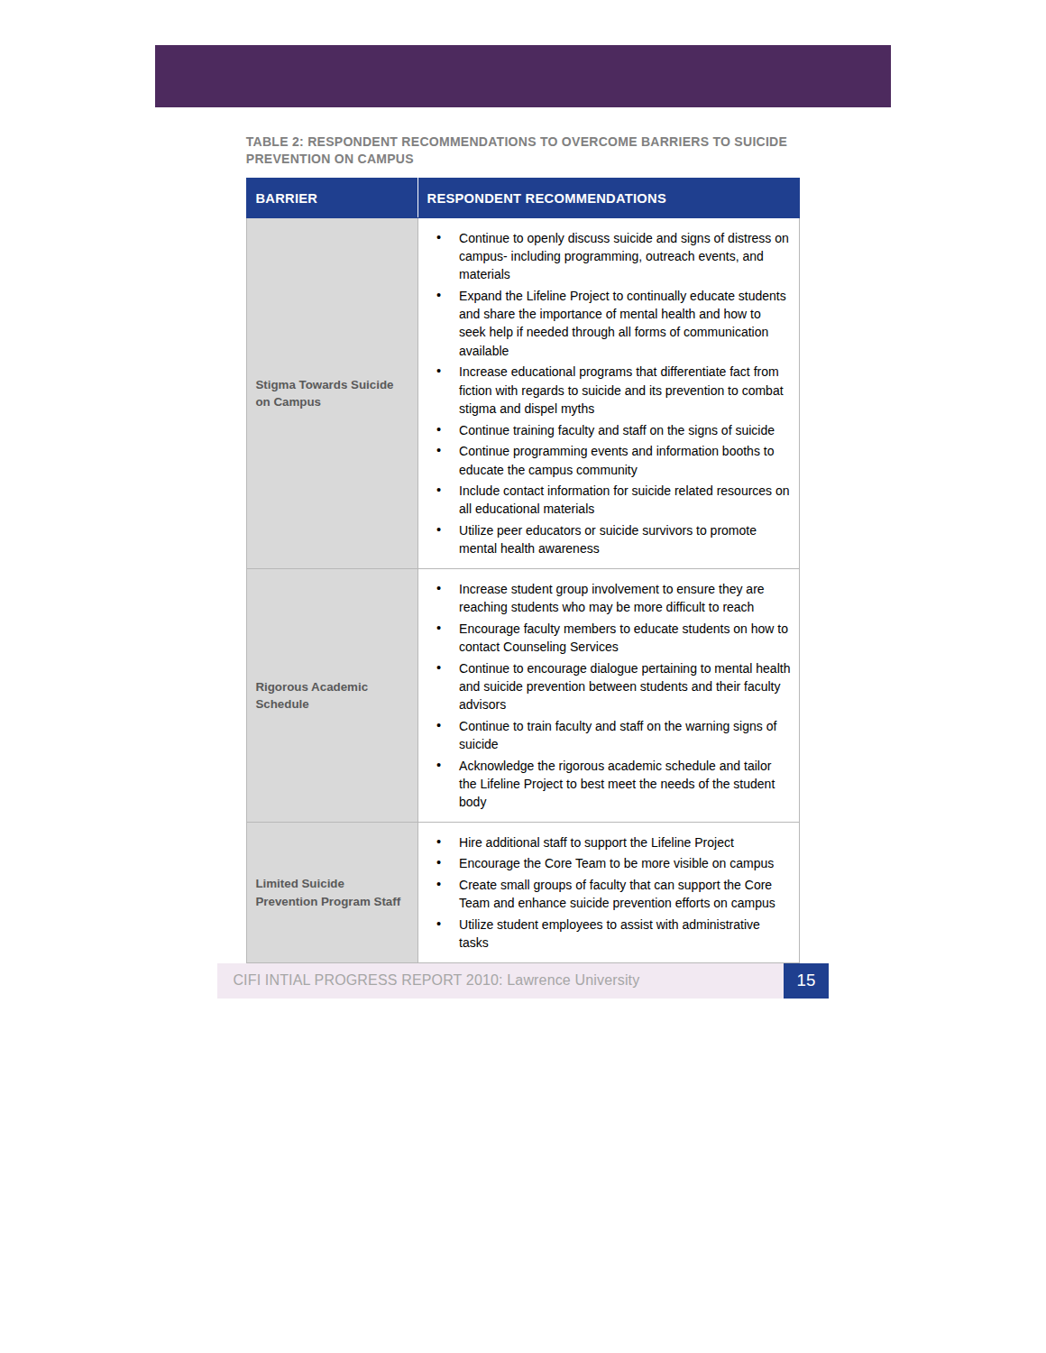Table 2: Respondent Recommendations to Overcome Barriers to Suicide Prevention on Campus
| BARRIER | RESPONDENT RECOMMENDATIONS |
| --- | --- |
| Stigma Towards Suicide on Campus | Continue to openly discuss suicide and signs of distress on campus- including programming, outreach events, and materials Expand the Lifeline Project to continually educate students and share the importance of mental health and how to seek help if needed through all forms of communication available Increase educational programs that differentiate fact from fiction with regards to suicide and its prevention to combat stigma and dispel myths Continue training faculty and staff on the signs of suicide Continue programming events and information booths to educate the campus community Include contact information for suicide related resources on all educational materials Utilize peer educators or suicide survivors to promote mental health awareness |
| Rigorous Academic Schedule | Increase student group involvement to ensure they are reaching students who may be more difficult to reach Encourage faculty members to educate students on how to contact Counseling Services Continue to encourage dialogue pertaining to mental health and suicide prevention between students and their faculty advisors Continue to train faculty and staff on the warning signs of suicide Acknowledge the rigorous academic schedule and tailor the Lifeline Project to best meet the needs of the student body |
| Limited Suicide Prevention Program Staff | Hire additional staff to support the Lifeline Project Encourage the Core Team to be more visible on campus Create small groups of faculty that can support the Core Team and enhance suicide prevention efforts on campus Utilize student employees to assist with administrative tasks |
CIFI INTIAL PROGRESS REPORT 2010: Lawrence University
15